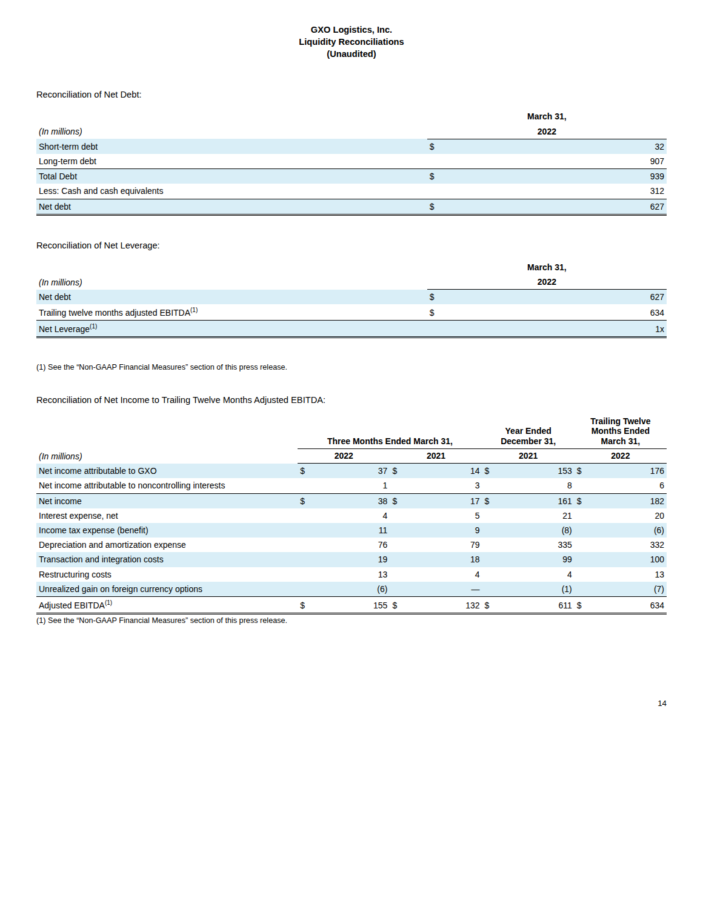GXO Logistics, Inc.
Liquidity Reconciliations
(Unaudited)
Reconciliation of Net Debt:
| | March 31, |
| (In millions) | 2022 |
| Short-term debt | $ | 32 |
| Long-term debt | | 907 |
| Total Debt | $ | 939 |
| Less: Cash and cash equivalents | | 312 |
| Net debt | $ | 627 |
Reconciliation of Net Leverage:
| | March 31, |
| (In millions) | 2022 |
| Net debt | $ | 627 |
| Trailing twelve months adjusted EBITDA (1) | $ | 634 |
| Net Leverage (1) | | 1x |
(1) See the “Non-GAAP Financial Measures” section of this press release.
Reconciliation of Net Income to Trailing Twelve Months Adjusted EBITDA:
| | Three Months Ended March 31, | Year Ended December 31, | Trailing Twelve Months Ended March 31, |
| --- | --- | --- | --- |
| (In millions) | 2022 | 2021 | 2021 | 2022 |
| Net income attributable to GXO | $ | 37 | $ | 14 | $ | 153 | $ | 176 |
| Net income attributable to noncontrolling interests | | 1 | | 3 | | 8 | | 6 |
| Net income | $ | 38 | $ | 17 | $ | 161 | $ | 182 |
| Interest expense, net | | 4 | | 5 | | 21 | | 20 |
| Income tax expense (benefit) | | 11 | | 9 | | (8) | | (6) |
| Depreciation and amortization expense | | 76 | | 79 | | 335 | | 332 |
| Transaction and integration costs | | 19 | | 18 | | 99 | | 100 |
| Restructuring costs | | 13 | | 4 | | 4 | | 13 |
| Unrealized gain on foreign currency options | | (6) | | — | | (1) | | (7) |
| Adjusted EBITDA (1) | $ | 155 | $ | 132 | $ | 611 | $ | 634 |
(1) See the “Non-GAAP Financial Measures” section of this press release.
14